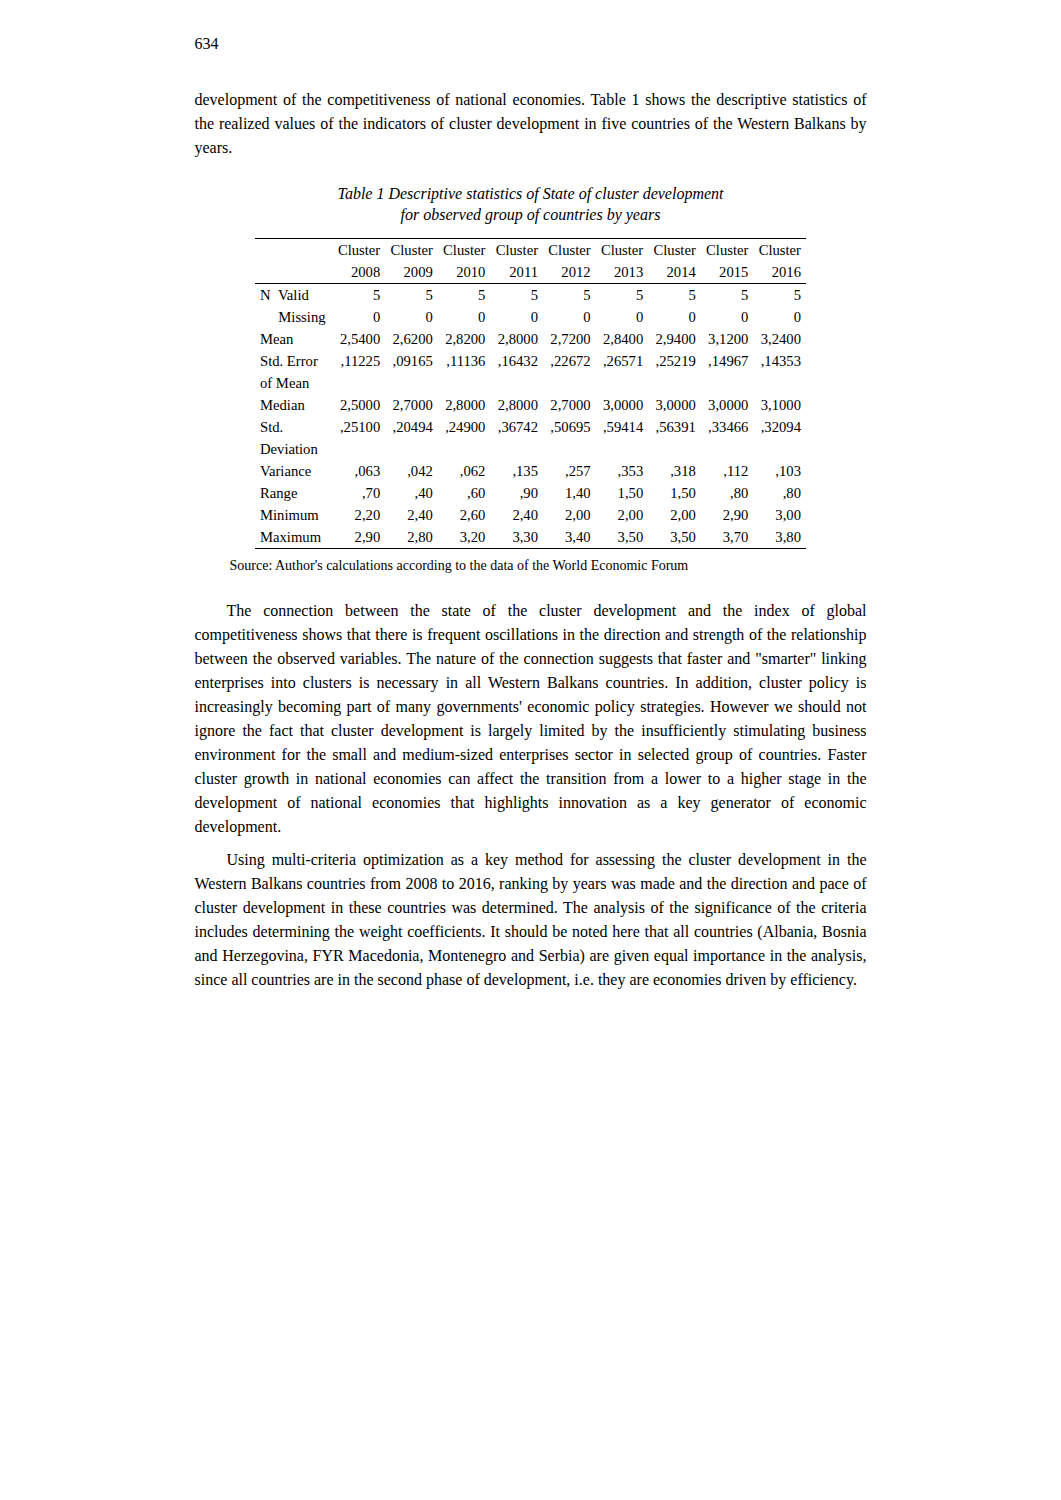634
development of the competitiveness of national economies. Table 1 shows the descriptive statistics of the realized values of the indicators of cluster development in five countries of the Western Balkans by years.
Table 1 Descriptive statistics of State of cluster development
for observed group of countries by years
| | Cluster | Cluster | Cluster | Cluster | Cluster | Cluster | Cluster | Cluster | Cluster |
| --- | --- | --- | --- | --- | --- | --- | --- | --- | --- |
| | 2008 | 2009 | 2010 | 2011 | 2012 | 2013 | 2014 | 2015 | 2016 |
| N Valid | 5 | 5 | 5 | 5 | 5 | 5 | 5 | 5 | 5 |
| Missing | 0 | 0 | 0 | 0 | 0 | 0 | 0 | 0 | 0 |
| Mean | 2,5400 | 2,6200 | 2,8200 | 2,8000 | 2,7200 | 2,8400 | 2,9400 | 3,1200 | 3,2400 |
| Std. Error | ,11225 | ,09165 | ,11136 | ,16432 | ,22672 | ,26571 | ,25219 | ,14967 | ,14353 |
| of Mean | | | | | | | | | |
| Median | 2,5000 | 2,7000 | 2,8000 | 2,8000 | 2,7000 | 3,0000 | 3,0000 | 3,0000 | 3,1000 |
| Std. | ,25100 | ,20494 | ,24900 | ,36742 | ,50695 | ,59414 | ,56391 | ,33466 | ,32094 |
| Deviation | | | | | | | | | |
| Variance | ,063 | ,042 | ,062 | ,135 | ,257 | ,353 | ,318 | ,112 | ,103 |
| Range | ,70 | ,40 | ,60 | ,90 | 1,40 | 1,50 | 1,50 | ,80 | ,80 |
| Minimum | 2,20 | 2,40 | 2,60 | 2,40 | 2,00 | 2,00 | 2,00 | 2,90 | 3,00 |
| Maximum | 2,90 | 2,80 | 3,20 | 3,30 | 3,40 | 3,50 | 3,50 | 3,70 | 3,80 |
Source: Author's calculations according to the data of the World Economic Forum
The connection between the state of the cluster development and the index of global competitiveness shows that there is frequent oscillations in the direction and strength of the relationship between the observed variables. The nature of the connection suggests that faster and "smarter" linking enterprises into clusters is necessary in all Western Balkans countries. In addition, cluster policy is increasingly becoming part of many governments' economic policy strategies. However we should not ignore the fact that cluster development is largely limited by the insufficiently stimulating business environment for the small and medium-sized enterprises sector in selected group of countries. Faster cluster growth in national economies can affect the transition from a lower to a higher stage in the development of national economies that highlights innovation as a key generator of economic development.
Using multi-criteria optimization as a key method for assessing the cluster development in the Western Balkans countries from 2008 to 2016, ranking by years was made and the direction and pace of cluster development in these countries was determined. The analysis of the significance of the criteria includes determining the weight coefficients. It should be noted here that all countries (Albania, Bosnia and Herzegovina, FYR Macedonia, Montenegro and Serbia) are given equal importance in the analysis, since all countries are in the second phase of development, i.e. they are economies driven by efficiency.